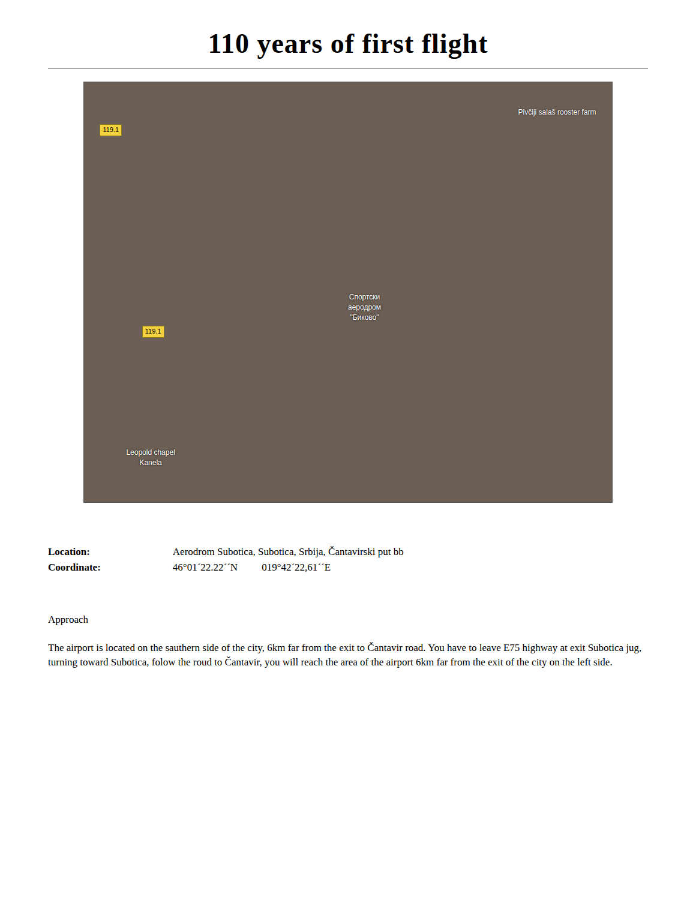110 years of first flight
119.1 119.1 Pivčiji salaš rooster farm Спортски
аеродром
"Биково" Leopold chapel
Kanela
| Location: | Aerodrom Subotica, Subotica, Srbija, Čantavirski put bb |
| Coordinate: | 46°01´22.22´´N 019°42´22,61´´E |
Approach
The airport is located on the sauthern side of the city, 6km far from the exit to Čantavir road. You have to leave E75 highway at exit Subotica jug, turning toward Subotica, folow the roud to Čantavir, you will reach the area of the airport 6km far from the exit of the city on the left side.